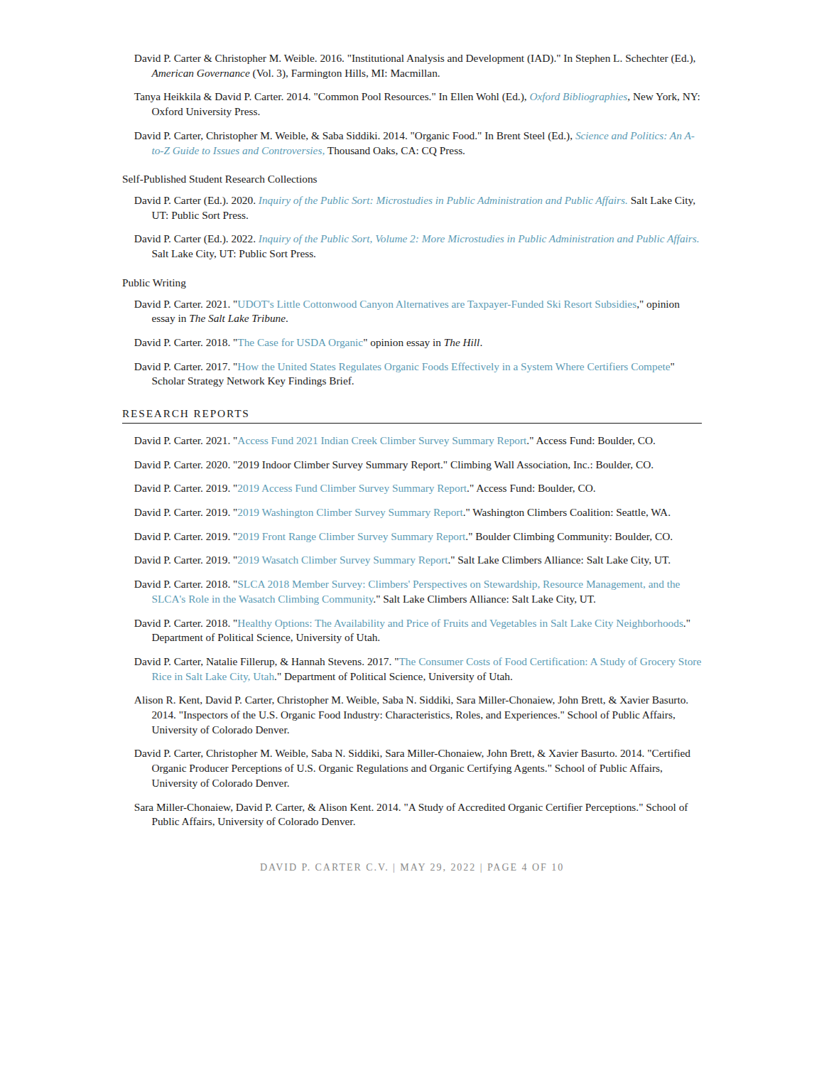David P. Carter & Christopher M. Weible. 2016. "Institutional Analysis and Development (IAD)." In Stephen L. Schechter (Ed.), American Governance (Vol. 3), Farmington Hills, MI: Macmillan.
Tanya Heikkila & David P. Carter. 2014. "Common Pool Resources." In Ellen Wohl (Ed.), Oxford Bibliographies, New York, NY: Oxford University Press.
David P. Carter, Christopher M. Weible, & Saba Siddiki. 2014. "Organic Food." In Brent Steel (Ed.), Science and Politics: An A-to-Z Guide to Issues and Controversies, Thousand Oaks, CA: CQ Press.
Self-Published Student Research Collections
David P. Carter (Ed.). 2020. Inquiry of the Public Sort: Microstudies in Public Administration and Public Affairs. Salt Lake City, UT: Public Sort Press.
David P. Carter (Ed.). 2022. Inquiry of the Public Sort, Volume 2: More Microstudies in Public Administration and Public Affairs. Salt Lake City, UT: Public Sort Press.
Public Writing
David P. Carter. 2021. "UDOT's Little Cottonwood Canyon Alternatives are Taxpayer-Funded Ski Resort Subsidies," opinion essay in The Salt Lake Tribune.
David P. Carter. 2018. "The Case for USDA Organic" opinion essay in The Hill.
David P. Carter. 2017. "How the United States Regulates Organic Foods Effectively in a System Where Certifiers Compete" Scholar Strategy Network Key Findings Brief.
Research Reports
David P. Carter. 2021. "Access Fund 2021 Indian Creek Climber Survey Summary Report." Access Fund: Boulder, CO.
David P. Carter. 2020. "2019 Indoor Climber Survey Summary Report." Climbing Wall Association, Inc.: Boulder, CO.
David P. Carter. 2019. "2019 Access Fund Climber Survey Summary Report." Access Fund: Boulder, CO.
David P. Carter. 2019. "2019 Washington Climber Survey Summary Report." Washington Climbers Coalition: Seattle, WA.
David P. Carter. 2019. "2019 Front Range Climber Survey Summary Report." Boulder Climbing Community: Boulder, CO.
David P. Carter. 2019. "2019 Wasatch Climber Survey Summary Report." Salt Lake Climbers Alliance: Salt Lake City, UT.
David P. Carter. 2018. "SLCA 2018 Member Survey: Climbers' Perspectives on Stewardship, Resource Management, and the SLCA's Role in the Wasatch Climbing Community." Salt Lake Climbers Alliance: Salt Lake City, UT.
David P. Carter. 2018. "Healthy Options: The Availability and Price of Fruits and Vegetables in Salt Lake City Neighborhoods." Department of Political Science, University of Utah.
David P. Carter, Natalie Fillerup, & Hannah Stevens. 2017. "The Consumer Costs of Food Certification: A Study of Grocery Store Rice in Salt Lake City, Utah." Department of Political Science, University of Utah.
Alison R. Kent, David P. Carter, Christopher M. Weible, Saba N. Siddiki, Sara Miller-Chonaiew, John Brett, & Xavier Basurto. 2014. "Inspectors of the U.S. Organic Food Industry: Characteristics, Roles, and Experiences." School of Public Affairs, University of Colorado Denver.
David P. Carter, Christopher M. Weible, Saba N. Siddiki, Sara Miller-Chonaiew, John Brett, & Xavier Basurto. 2014. "Certified Organic Producer Perceptions of U.S. Organic Regulations and Organic Certifying Agents." School of Public Affairs, University of Colorado Denver.
Sara Miller-Chonaiew, David P. Carter, & Alison Kent. 2014. "A Study of Accredited Organic Certifier Perceptions." School of Public Affairs, University of Colorado Denver.
David P. Carter C.V. | May 29, 2022 | Page 4 of 10